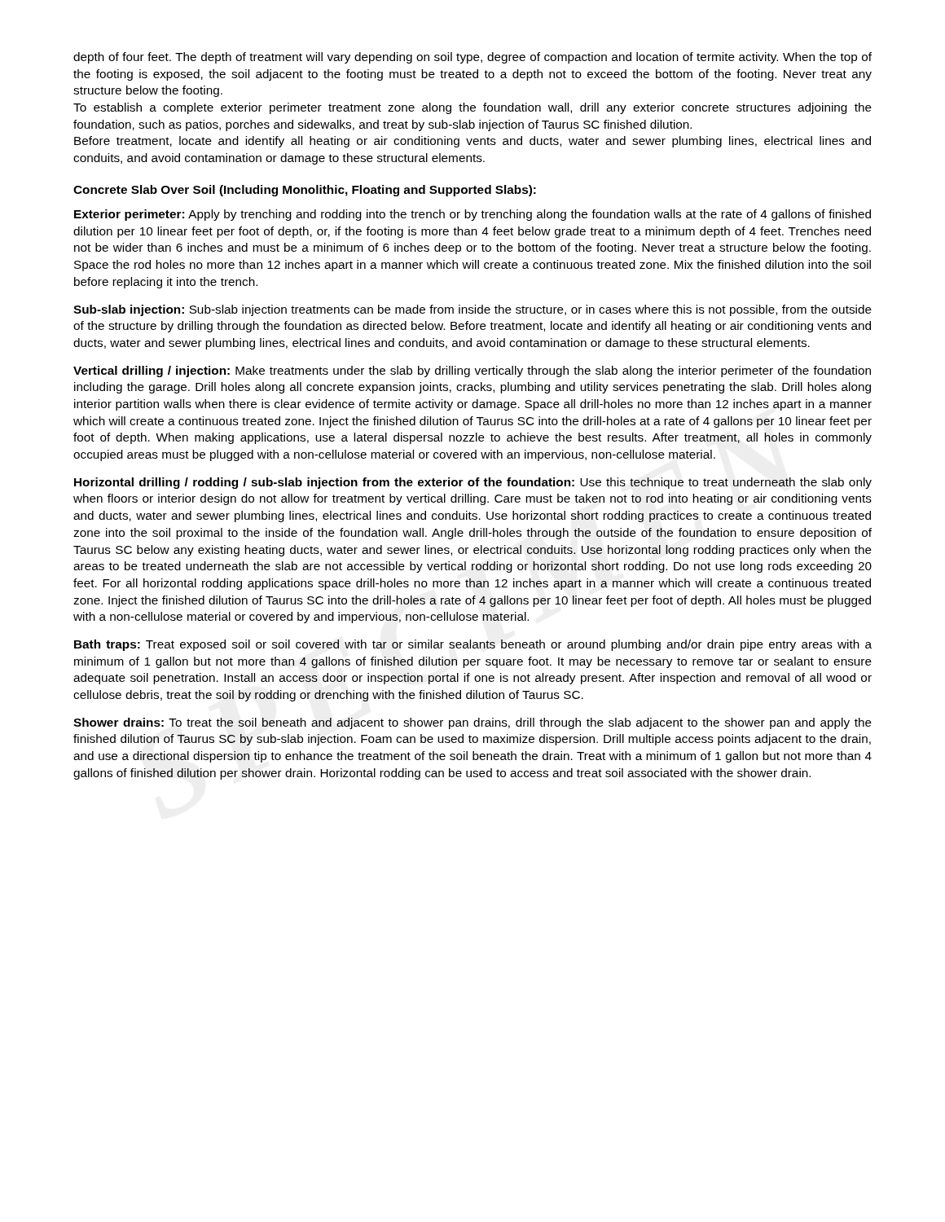SPECIMEN
depth of four feet. The depth of treatment will vary depending on soil type, degree of compaction and location of termite activity. When the top of the footing is exposed, the soil adjacent to the footing must be treated to a depth not to exceed the bottom of the footing. Never treat any structure below the footing.
To establish a complete exterior perimeter treatment zone along the foundation wall, drill any exterior concrete structures adjoining the foundation, such as patios, porches and sidewalks, and treat by sub-slab injection of Taurus SC finished dilution.
Before treatment, locate and identify all heating or air conditioning vents and ducts, water and sewer plumbing lines, electrical lines and conduits, and avoid contamination or damage to these structural elements.
Concrete Slab Over Soil (Including Monolithic, Floating and Supported Slabs):
Exterior perimeter: Apply by trenching and rodding into the trench or by trenching along the foundation walls at the rate of 4 gallons of finished dilution per 10 linear feet per foot of depth, or, if the footing is more than 4 feet below grade treat to a minimum depth of 4 feet. Trenches need not be wider than 6 inches and must be a minimum of 6 inches deep or to the bottom of the footing. Never treat a structure below the footing. Space the rod holes no more than 12 inches apart in a manner which will create a continuous treated zone. Mix the finished dilution into the soil before replacing it into the trench.
Sub-slab injection: Sub-slab injection treatments can be made from inside the structure, or in cases where this is not possible, from the outside of the structure by drilling through the foundation as directed below. Before treatment, locate and identify all heating or air conditioning vents and ducts, water and sewer plumbing lines, electrical lines and conduits, and avoid contamination or damage to these structural elements.
Vertical drilling / injection: Make treatments under the slab by drilling vertically through the slab along the interior perimeter of the foundation including the garage. Drill holes along all concrete expansion joints, cracks, plumbing and utility services penetrating the slab. Drill holes along interior partition walls when there is clear evidence of termite activity or damage. Space all drill-holes no more than 12 inches apart in a manner which will create a continuous treated zone. Inject the finished dilution of Taurus SC into the drill-holes at a rate of 4 gallons per 10 linear feet per foot of depth. When making applications, use a lateral dispersal nozzle to achieve the best results. After treatment, all holes in commonly occupied areas must be plugged with a non-cellulose material or covered with an impervious, non-cellulose material.
Horizontal drilling / rodding / sub-slab injection from the exterior of the foundation: Use this technique to treat underneath the slab only when floors or interior design do not allow for treatment by vertical drilling. Care must be taken not to rod into heating or air conditioning vents and ducts, water and sewer plumbing lines, electrical lines and conduits. Use horizontal short rodding practices to create a continuous treated zone into the soil proximal to the inside of the foundation wall. Angle drill-holes through the outside of the foundation to ensure deposition of Taurus SC below any existing heating ducts, water and sewer lines, or electrical conduits. Use horizontal long rodding practices only when the areas to be treated underneath the slab are not accessible by vertical rodding or horizontal short rodding. Do not use long rods exceeding 20 feet. For all horizontal rodding applications space drill-holes no more than 12 inches apart in a manner which will create a continuous treated zone. Inject the finished dilution of Taurus SC into the drill-holes a rate of 4 gallons per 10 linear feet per foot of depth. All holes must be plugged with a non-cellulose material or covered by and impervious, non-cellulose material.
Bath traps: Treat exposed soil or soil covered with tar or similar sealants beneath or around plumbing and/or drain pipe entry areas with a minimum of 1 gallon but not more than 4 gallons of finished dilution per square foot. It may be necessary to remove tar or sealant to ensure adequate soil penetration. Install an access door or inspection portal if one is not already present. After inspection and removal of all wood or cellulose debris, treat the soil by rodding or drenching with the finished dilution of Taurus SC.
Shower drains: To treat the soil beneath and adjacent to shower pan drains, drill through the slab adjacent to the shower pan and apply the finished dilution of Taurus SC by sub-slab injection. Foam can be used to maximize dispersion. Drill multiple access points adjacent to the drain, and use a directional dispersion tip to enhance the treatment of the soil beneath the drain. Treat with a minimum of 1 gallon but not more than 4 gallons of finished dilution per shower drain. Horizontal rodding can be used to access and treat soil associated with the shower drain.